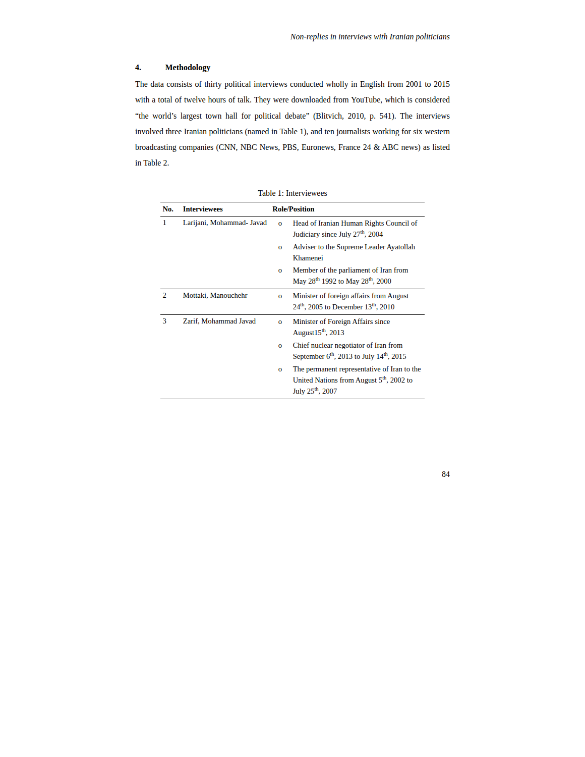Non-replies in interviews with Iranian politicians
4. Methodology
The data consists of thirty political interviews conducted wholly in English from 2001 to 2015 with a total of twelve hours of talk. They were downloaded from YouTube, which is considered “the world’s largest town hall for political debate” (Blitvich, 2010, p. 541). The interviews involved three Iranian politicians (named in Table 1), and ten journalists working for six western broadcasting companies (CNN, NBC News, PBS, Euronews, France 24 & ABC news) as listed in Table 2.
Table 1: Interviewees
| No. | Interviewees | Role/Position |
| --- | --- | --- |
| 1 | Larijani, Mohammad- Javad | Head of Iranian Human Rights Council of Judiciary since July 27 th , 2004 Adviser to the Supreme Leader Ayatollah Khamenei Member of the parliament of Iran from May 28 th 1992 to May 28 th , 2000 |
| 2 | Mottaki, Manouchehr | Minister of foreign affairs from August 24 th , 2005 to December 13 th , 2010 |
| 3 | Zarif, Mohammad Javad | Minister of Foreign Affairs since August15 th , 2013 Chief nuclear negotiator of Iran from September 6 th , 2013 to July 14 th , 2015 The permanent representative of Iran to the United Nations from August 5 th , 2002 to July 25 th , 2007 |
84